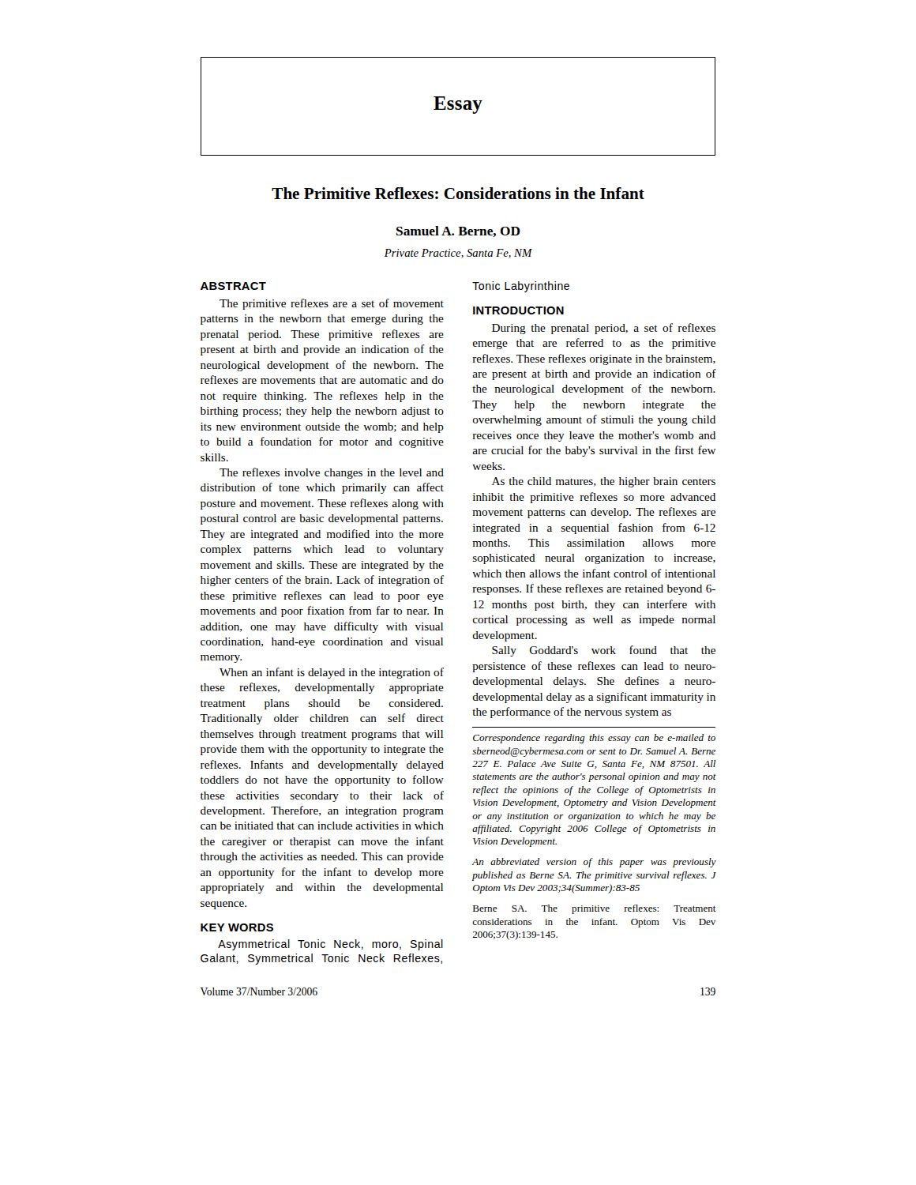Essay
The Primitive Reflexes: Considerations in the Infant
Samuel A. Berne, OD
Private Practice, Santa Fe, NM
ABSTRACT
The primitive reflexes are a set of movement patterns in the newborn that emerge during the prenatal period. These primitive reflexes are present at birth and provide an indication of the neurological development of the newborn. The reflexes are movements that are automatic and do not require thinking. The reflexes help in the birthing process; they help the newborn adjust to its new environment outside the womb; and help to build a foundation for motor and cognitive skills.
The reflexes involve changes in the level and distribution of tone which primarily can affect posture and movement. These reflexes along with postural control are basic developmental patterns. They are integrated and modified into the more complex patterns which lead to voluntary movement and skills. These are integrated by the higher centers of the brain. Lack of integration of these primitive reflexes can lead to poor eye movements and poor fixation from far to near. In addition, one may have difficulty with visual coordination, hand-eye coordination and visual memory.
When an infant is delayed in the integration of these reflexes, developmentally appropriate treatment plans should be considered. Traditionally older children can self direct themselves through treatment programs that will provide them with the opportunity to integrate the reflexes. Infants and developmentally delayed toddlers do not have the opportunity to follow these activities secondary to their lack of development. Therefore, an integration program can be initiated that can include activities in which the caregiver or therapist can move the infant through the activities as needed. This can provide an opportunity for the infant to develop more appropriately and within the developmental sequence.
KEY WORDS
Asymmetrical Tonic Neck, moro, Spinal Galant, Symmetrical Tonic Neck Reflexes, Tonic Labyrinthine
INTRODUCTION
During the prenatal period, a set of reflexes emerge that are referred to as the primitive reflexes. These reflexes originate in the brainstem, are present at birth and provide an indication of the neurological development of the newborn. They help the newborn integrate the overwhelming amount of stimuli the young child receives once they leave the mother's womb and are crucial for the baby's survival in the first few weeks.
As the child matures, the higher brain centers inhibit the primitive reflexes so more advanced movement patterns can develop. The reflexes are integrated in a sequential fashion from 6-12 months. This assimilation allows more sophisticated neural organization to increase, which then allows the infant control of intentional responses. If these reflexes are retained beyond 6-12 months post birth, they can interfere with cortical processing as well as impede normal development.
Sally Goddard's work found that the persistence of these reflexes can lead to neuro-developmental delays. She defines a neuro-developmental delay as a significant immaturity in the performance of the nervous system as
Correspondence regarding this essay can be e-mailed to sberneod@cybermesa.com or sent to Dr. Samuel A. Berne 227 E. Palace Ave Suite G, Santa Fe, NM 87501. All statements are the author's personal opinion and may not reflect the opinions of the College of Optometrists in Vision Development, Optometry and Vision Development or any institution or organization to which he may be affiliated. Copyright 2006 College of Optometrists in Vision Development.
An abbreviated version of this paper was previously published as Berne SA. The primitive survival reflexes. J Optom Vis Dev 2003;34(Summer):83-85
Berne SA. The primitive reflexes: Treatment considerations in the infant. Optom Vis Dev 2006;37(3):139-145.
Volume 37/Number 3/2006 139